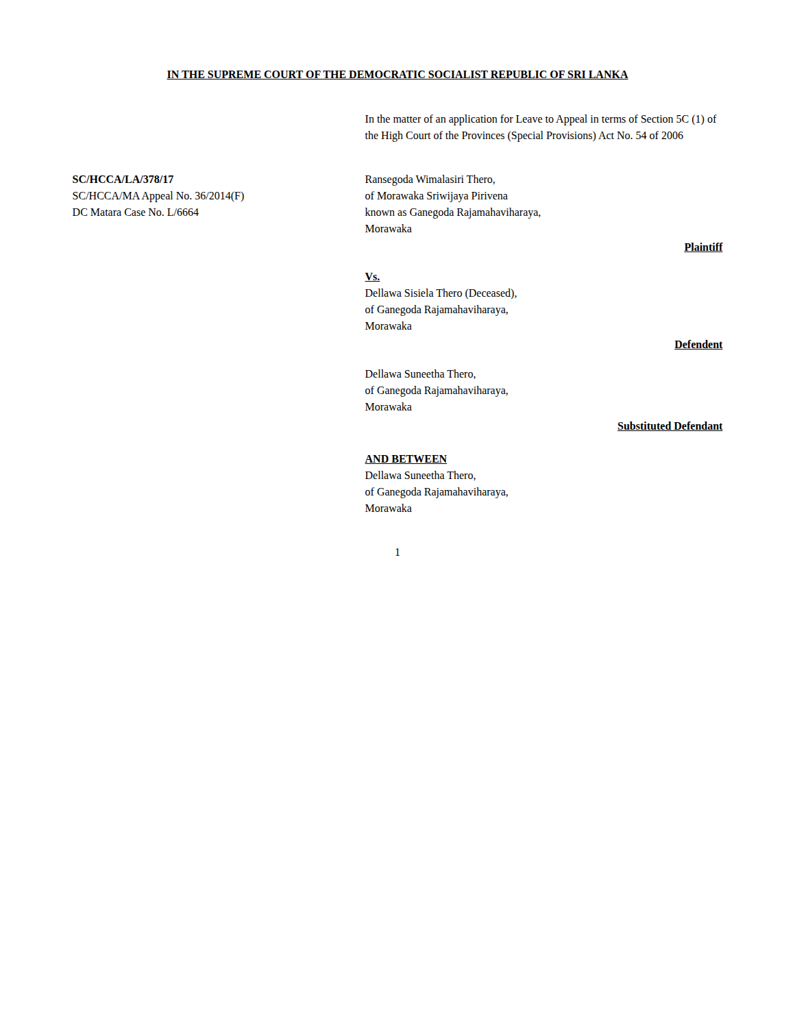IN THE SUPREME COURT OF THE DEMOCRATIC SOCIALIST REPUBLIC OF SRI LANKA
| | In the matter of an application for Leave to Appeal in terms of Section 5C (1) of the High Court of the Provinces (Special Provisions) Act No. 54 of 2006 |
| SC/HCCA/LA/378/17 SC/HCCA/MA Appeal No. 36/2014(F) DC Matara Case No. L/6664 | Ransegoda Wimalasiri Thero, of Morawaka Sriwijaya Pirivena known as Ganegoda Rajamahaviharaya, Morawaka Plaintiff Vs. Dellawa Sisiela Thero (Deceased), of Ganegoda Rajamahaviharaya, Morawaka Defendent Dellawa Suneetha Thero, of Ganegoda Rajamahaviharaya, Morawaka Substituted Defendant AND BETWEEN Dellawa Suneetha Thero, of Ganegoda Rajamahaviharaya, Morawaka |
1